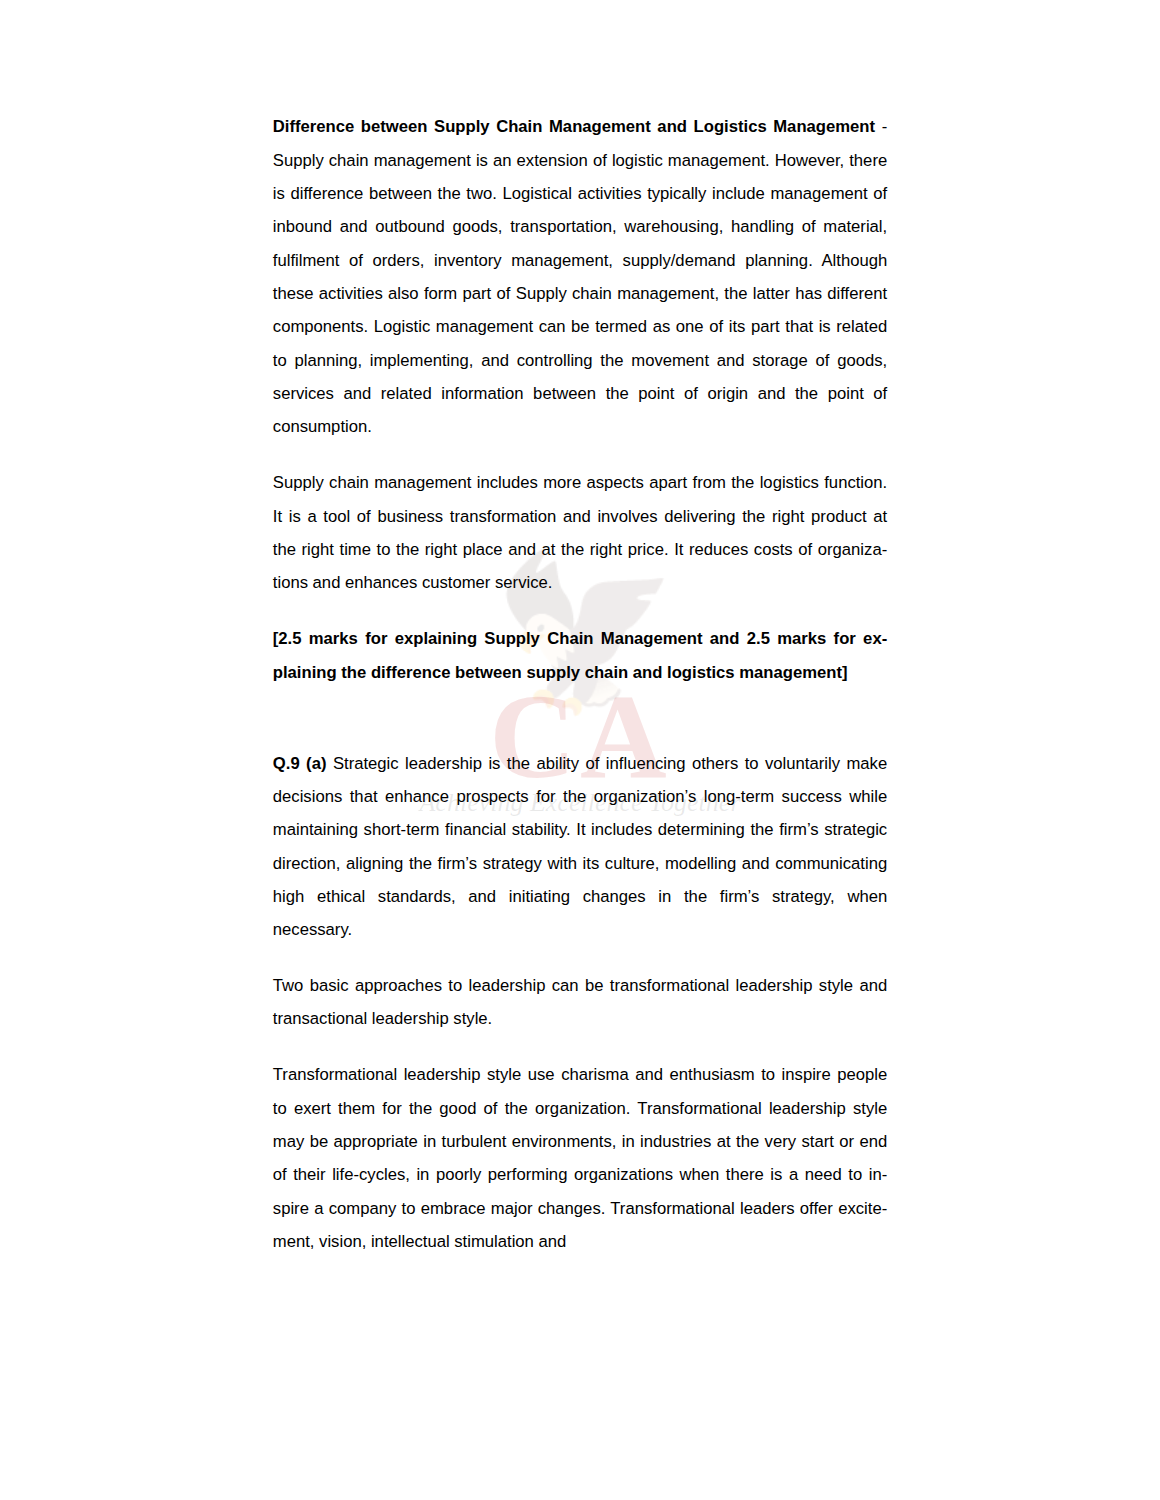🦅
CA
Achieving Excellence Together
Difference between Supply Chain Management and Logistics Management - Supply chain management is an extension of logistic management. However, there is difference between the two. Logistical activities typically include management of inbound and outbound goods, transportation, warehousing, handling of material, fulfilment of orders, inventory management, supply/demand planning. Although these activities also form part of Supply chain management, the latter has different components. Logistic management can be termed as one of its part that is related to planning, implementing, and controlling the movement and storage of goods, services and related information between the point of origin and the point of consumption.
Supply chain management includes more aspects apart from the logistics function. It is a tool of business transformation and involves delivering the right product at the right time to the right place and at the right price. It reduces costs of organizations and enhances customer service.
[2.5 marks for explaining Supply Chain Management and 2.5 marks for explaining the difference between supply chain and logistics management]
Q.9 (a) Strategic leadership is the ability of influencing others to voluntarily make decisions that enhance prospects for the organization’s long-term success while maintaining short-term financial stability. It includes determining the firm’s strategic direction, aligning the firm’s strategy with its culture, modelling and communicating high ethical standards, and initiating changes in the firm’s strategy, when necessary.
Two basic approaches to leadership can be transformational leadership style and transactional leadership style.
Transformational leadership style use charisma and enthusiasm to inspire people to exert them for the good of the organization. Transformational leadership style may be appropriate in turbulent environments, in industries at the very start or end of their life-cycles, in poorly performing organizations when there is a need to inspire a company to embrace major changes. Transformational leaders offer excitement, vision, intellectual stimulation and